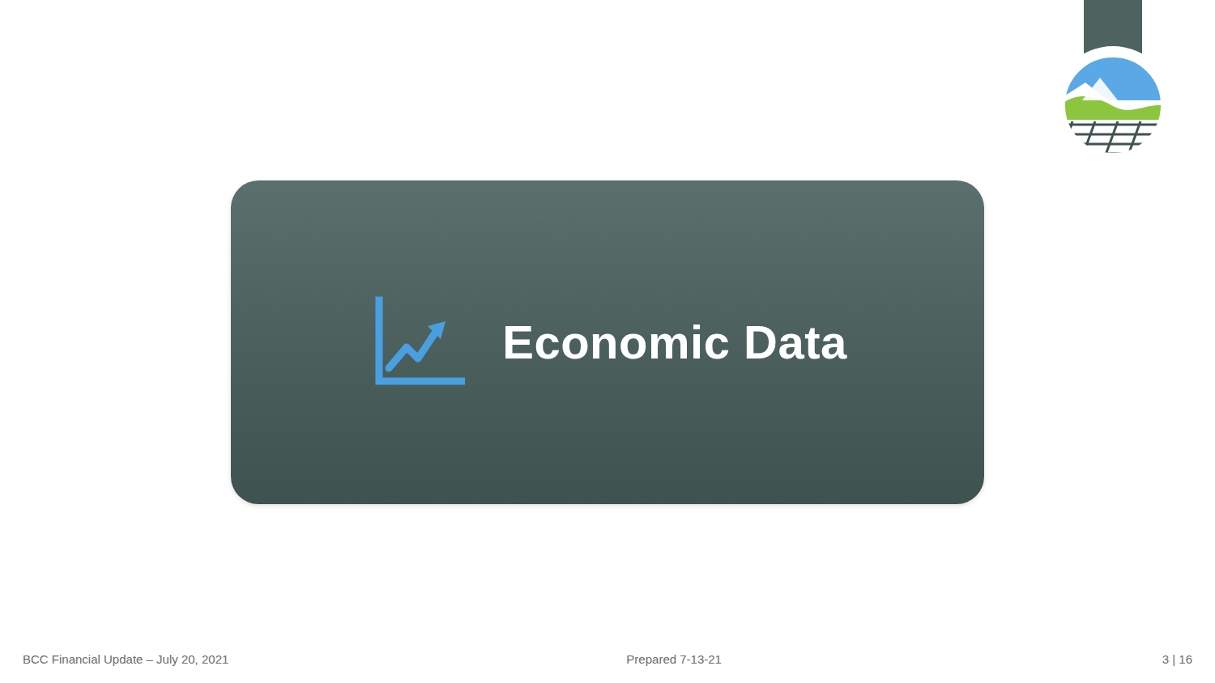Economic Data
BCC Financial Update – July 20, 2021
Prepared 7-13-21
3 | 16